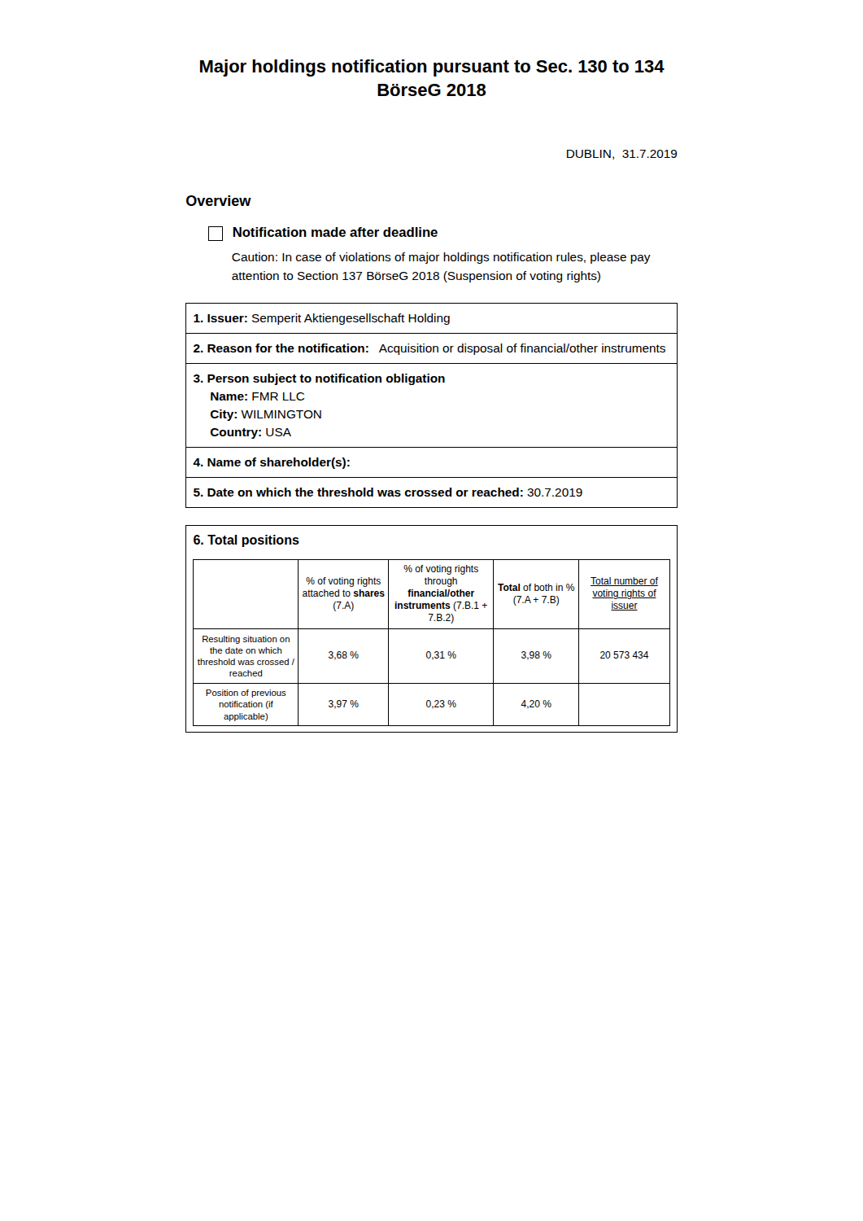Major holdings notification pursuant to Sec. 130 to 134 BörseG 2018
DUBLIN, 31.7.2019
Overview
Notification made after deadline
Caution: In case of violations of major holdings notification rules, please pay attention to Section 137 BörseG 2018 (Suspension of voting rights)
| 1. Issuer: Semperit Aktiengesellschaft Holding |
| 2. Reason for the notification: Acquisition or disposal of financial/other instruments |
| 3. Person subject to notification obligation Name: FMR LLC City: WILMINGTON Country: USA |
| 4. Name of shareholder(s): |
| 5. Date on which the threshold was crossed or reached: 30.7.2019 |
| 6. Total positions / / % of voting rights attached to shares (7.A) / % of voting rights through financial/other instruments (7.B.1 + 7.B.2) / Total of both in % (7.A + 7.B) / Total number of voting rights of issuer / / --- / --- / --- / --- / --- / / Resulting situation on the date on which threshold was crossed / reached / 3,68 % / 0,31 % / 3,98 % / 20 573 434 / / Position of previous notification (if applicable) / 3,97 % / 0,23 % / 4,20 % / / |